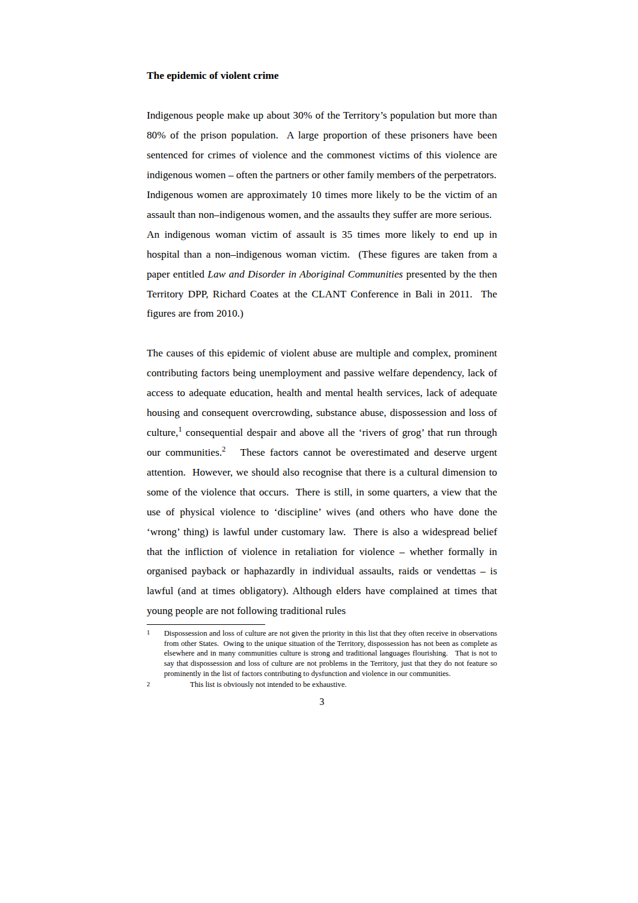The epidemic of violent crime
Indigenous people make up about 30% of the Territory’s population but more than 80% of the prison population. A large proportion of these prisoners have been sentenced for crimes of violence and the commonest victims of this violence are indigenous women – often the partners or other family members of the perpetrators.
Indigenous women are approximately 10 times more likely to be the victim of an assault than non–indigenous women, and the assaults they suffer are more serious. An indigenous woman victim of assault is 35 times more likely to end up in hospital than a non–indigenous woman victim. (These figures are taken from a paper entitled Law and Disorder in Aboriginal Communities presented by the then Territory DPP, Richard Coates at the CLANT Conference in Bali in 2011. The figures are from 2010.)
The causes of this epidemic of violent abuse are multiple and complex, prominent contributing factors being unemployment and passive welfare dependency, lack of access to adequate education, health and mental health services, lack of adequate housing and consequent overcrowding, substance abuse, dispossession and loss of culture,1 consequential despair and above all the ‘rivers of grog’ that run through our communities.2 These factors cannot be overestimated and deserve urgent attention. However, we should also recognise that there is a cultural dimension to some of the violence that occurs. There is still, in some quarters, a view that the use of physical violence to ‘discipline’ wives (and others who have done the ‘wrong’ thing) is lawful under customary law. There is also a widespread belief that the infliction of violence in retaliation for violence – whether formally in organised payback or haphazardly in individual assaults, raids or vendettas – is lawful (and at times obligatory). Although elders have complained at times that young people are not following traditional rules
1
Dispossession and loss of culture are not given the priority in this list that they often receive in observations from other States. Owing to the unique situation of the Territory, dispossession has not been as complete as elsewhere and in many communities culture is strong and traditional languages flourishing. That is not to say that dispossession and loss of culture are not problems in the Territory, just that they do not feature so prominently in the list of factors contributing to dysfunction and violence in our communities.
2
This list is obviously not intended to be exhaustive.
3